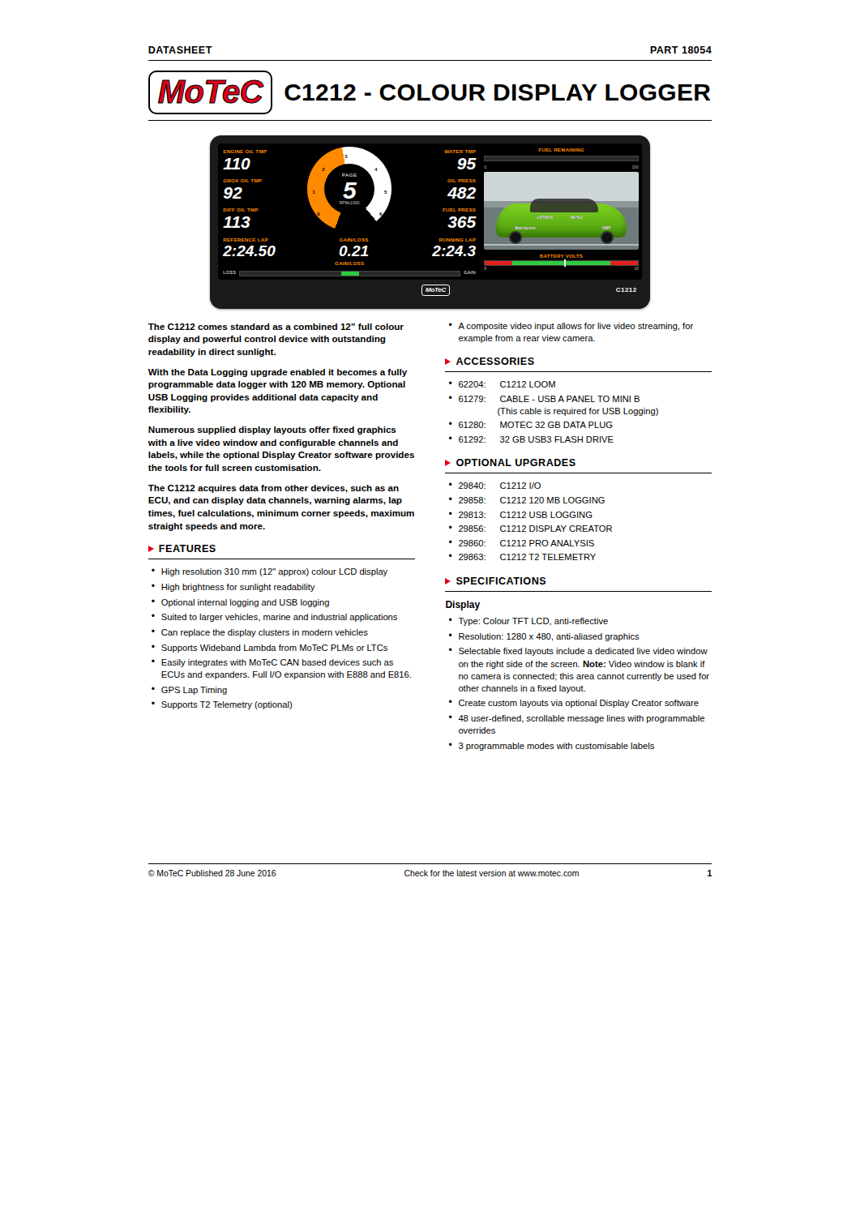DATASHEET PART 18054
MoTeC
C1212 - COLOUR DISPLAY LOGGER
Engine Oil Tmp
110
Gbox Oil Tmp
92
Diff Oil Tmp
113
PAGE
5
RPMx1000
0 1 2 3 4 5 6
Water Tmp
95
Oil Press
482
Fuel Press
365
Reference Lap
2:24.50
Gain/Loss
0.21
Running Lap
2:24.3
LOSS
GAIN
Gain/Loss
Fuel Remaining
0100
ASTRON MoTeC Matchpoint OMP
Battery Volts
816
MoTeC C1212
The C1212 comes standard as a combined 12” full colour display and powerful control device with outstanding readability in direct sunlight.
With the Data Logging upgrade enabled it becomes a fully programmable data logger with 120 MB memory. Optional USB Logging provides additional data capacity and flexibility.
Numerous supplied display layouts offer fixed graphics with a live video window and configurable channels and labels, while the optional Display Creator software provides the tools for full screen customisation.
The C1212 acquires data from other devices, such as an ECU, and can display data channels, warning alarms, lap times, fuel calculations, minimum corner speeds, maximum straight speeds and more.
FEATURES
High resolution 310 mm (12" approx) colour LCD display
High brightness for sunlight readability
Optional internal logging and USB logging
Suited to larger vehicles, marine and industrial applications
Can replace the display clusters in modern vehicles
Supports Wideband Lambda from MoTeC PLMs or LTCs
Easily integrates with MoTeC CAN based devices such as ECUs and expanders. Full I/O expansion with E888 and E816.
GPS Lap Timing
Supports T2 Telemetry (optional)
A composite video input allows for live video streaming, for example from a rear view camera.
ACCESSORIES
62204: C1212 LOOM
61279: CABLE - USB A PANEL TO MINI B (This cable is required for USB Logging)
61280: MOTEC 32 GB DATA PLUG
61292: 32 GB USB3 FLASH DRIVE
OPTIONAL UPGRADES
29840: C1212 I/O
29858: C1212 120 MB LOGGING
29813: C1212 USB LOGGING
29856: C1212 DISPLAY CREATOR
29860: C1212 PRO ANALYSIS
29863: C1212 T2 TELEMETRY
SPECIFICATIONS
Display
Type: Colour TFT LCD, anti-reflective
Resolution: 1280 x 480, anti-aliased graphics
Selectable fixed layouts include a dedicated live video window on the right side of the screen. Note: Video window is blank if no camera is connected; this area cannot currently be used for other channels in a fixed layout.
Create custom layouts via optional Display Creator software
48 user-defined, scrollable message lines with programmable overrides
3 programmable modes with customisable labels
© MoTeC Published 28 June 2016 Check for the latest version at www.motec.com 1